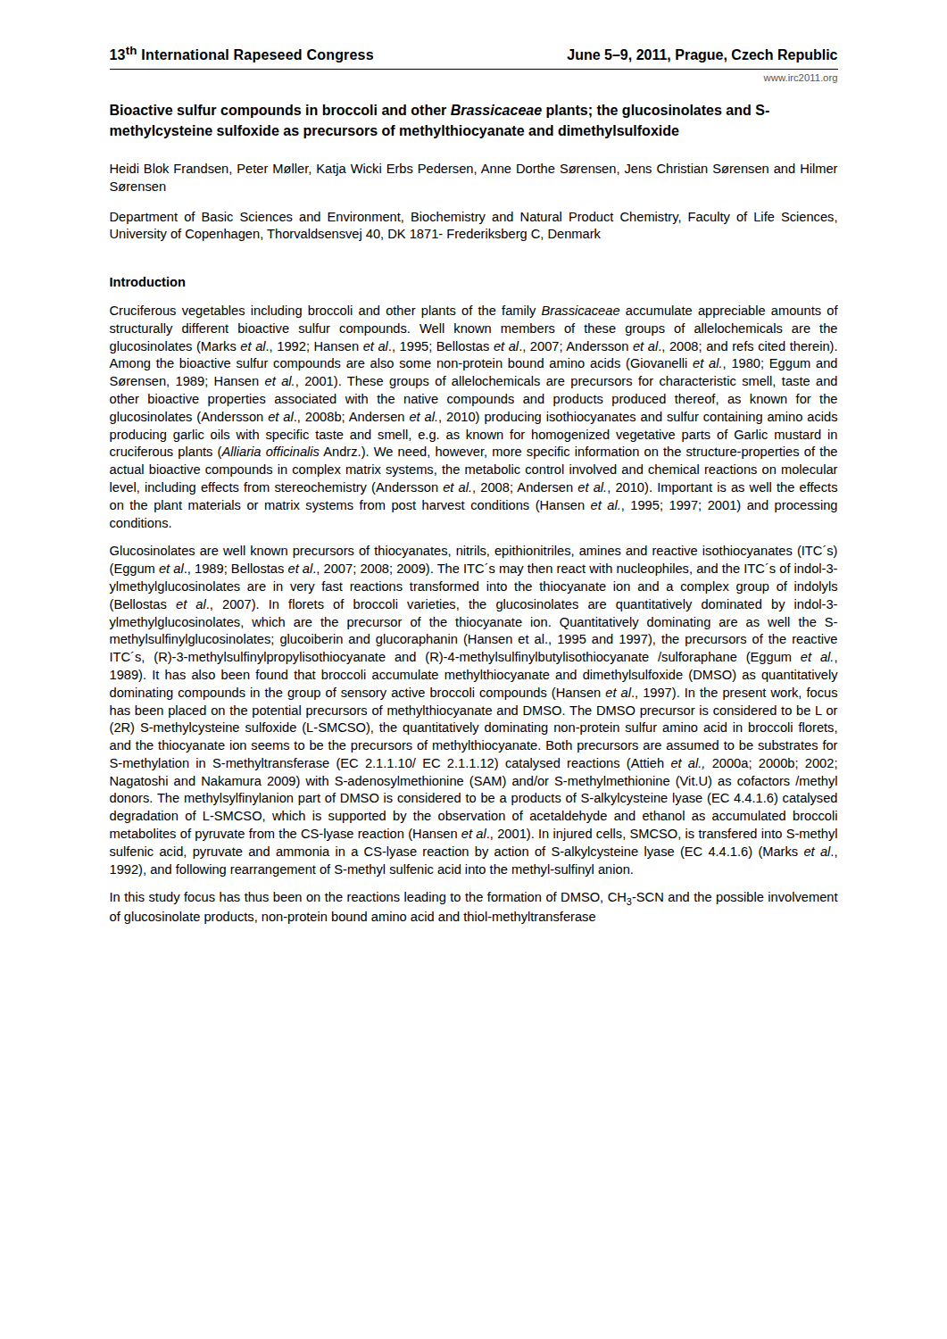13th International Rapeseed Congress June 5–9, 2011, Prague, Czech Republic
www.irc2011.org
Bioactive sulfur compounds in broccoli and other Brassicaceae plants; the glucosinolates and S-methylcysteine sulfoxide as precursors of methylthiocyanate and dimethylsulfoxide
Heidi Blok Frandsen, Peter Møller, Katja Wicki Erbs Pedersen, Anne Dorthe Sørensen, Jens Christian Sørensen and Hilmer Sørensen
Department of Basic Sciences and Environment, Biochemistry and Natural Product Chemistry, Faculty of Life Sciences, University of Copenhagen, Thorvaldsensvej 40, DK 1871- Frederiksberg C, Denmark
Introduction
Cruciferous vegetables including broccoli and other plants of the family Brassicaceae accumulate appreciable amounts of structurally different bioactive sulfur compounds. Well known members of these groups of allelochemicals are the glucosinolates (Marks et al., 1992; Hansen et al., 1995; Bellostas et al., 2007; Andersson et al., 2008; and refs cited therein). Among the bioactive sulfur compounds are also some non-protein bound amino acids (Giovanelli et al., 1980; Eggum and Sørensen, 1989; Hansen et al., 2001). These groups of allelochemicals are precursors for characteristic smell, taste and other bioactive properties associated with the native compounds and products produced thereof, as known for the glucosinolates (Andersson et al., 2008b; Andersen et al., 2010) producing isothiocyanates and sulfur containing amino acids producing garlic oils with specific taste and smell, e.g. as known for homogenized vegetative parts of Garlic mustard in cruciferous plants (Alliaria officinalis Andrz.). We need, however, more specific information on the structure-properties of the actual bioactive compounds in complex matrix systems, the metabolic control involved and chemical reactions on molecular level, including effects from stereochemistry (Andersson et al., 2008; Andersen et al., 2010). Important is as well the effects on the plant materials or matrix systems from post harvest conditions (Hansen et al., 1995; 1997; 2001) and processing conditions.
Glucosinolates are well known precursors of thiocyanates, nitrils, epithionitriles, amines and reactive isothiocyanates (ITC´s) (Eggum et al., 1989; Bellostas et al., 2007; 2008; 2009). The ITC´s may then react with nucleophiles, and the ITC´s of indol-3-ylmethylglucosinolates are in very fast reactions transformed into the thiocyanate ion and a complex group of indolyls (Bellostas et al., 2007). In florets of broccoli varieties, the glucosinolates are quantitatively dominated by indol-3-ylmethylglucosinolates, which are the precursor of the thiocyanate ion. Quantitatively dominating are as well the S-methylsulfinylglucosinolates; glucoiberin and glucoraphanin (Hansen et al., 1995 and 1997), the precursors of the reactive ITC´s, (R)-3-methylsulfinylpropylisothiocyanate and (R)-4-methylsulfinylbutylisothiocyanate /sulforaphane (Eggum et al., 1989). It has also been found that broccoli accumulate methylthiocyanate and dimethylsulfoxide (DMSO) as quantitatively dominating compounds in the group of sensory active broccoli compounds (Hansen et al., 1997). In the present work, focus has been placed on the potential precursors of methylthiocyanate and DMSO. The DMSO precursor is considered to be L or (2R) S-methylcysteine sulfoxide (L-SMCSO), the quantitatively dominating non-protein sulfur amino acid in broccoli florets, and the thiocyanate ion seems to be the precursors of methylthiocyanate. Both precursors are assumed to be substrates for S-methylation in S-methyltransferase (EC 2.1.1.10/ EC 2.1.1.12) catalysed reactions (Attieh et al., 2000a; 2000b; 2002; Nagatoshi and Nakamura 2009) with S-adenosylmethionine (SAM) and/or S-methylmethionine (Vit.U) as cofactors /methyl donors. The methylsylfinylanion part of DMSO is considered to be a products of S-alkylcysteine lyase (EC 4.4.1.6) catalysed degradation of L-SMCSO, which is supported by the observation of acetaldehyde and ethanol as accumulated broccoli metabolites of pyruvate from the CS-lyase reaction (Hansen et al., 2001). In injured cells, SMCSO, is transfered into S-methyl sulfenic acid, pyruvate and ammonia in a CS-lyase reaction by action of S-alkylcysteine lyase (EC 4.4.1.6) (Marks et al., 1992), and following rearrangement of S-methyl sulfenic acid into the methyl-sulfinyl anion.
In this study focus has thus been on the reactions leading to the formation of DMSO, CH3-SCN and the possible involvement of glucosinolate products, non-protein bound amino acid and thiol-methyltransferase